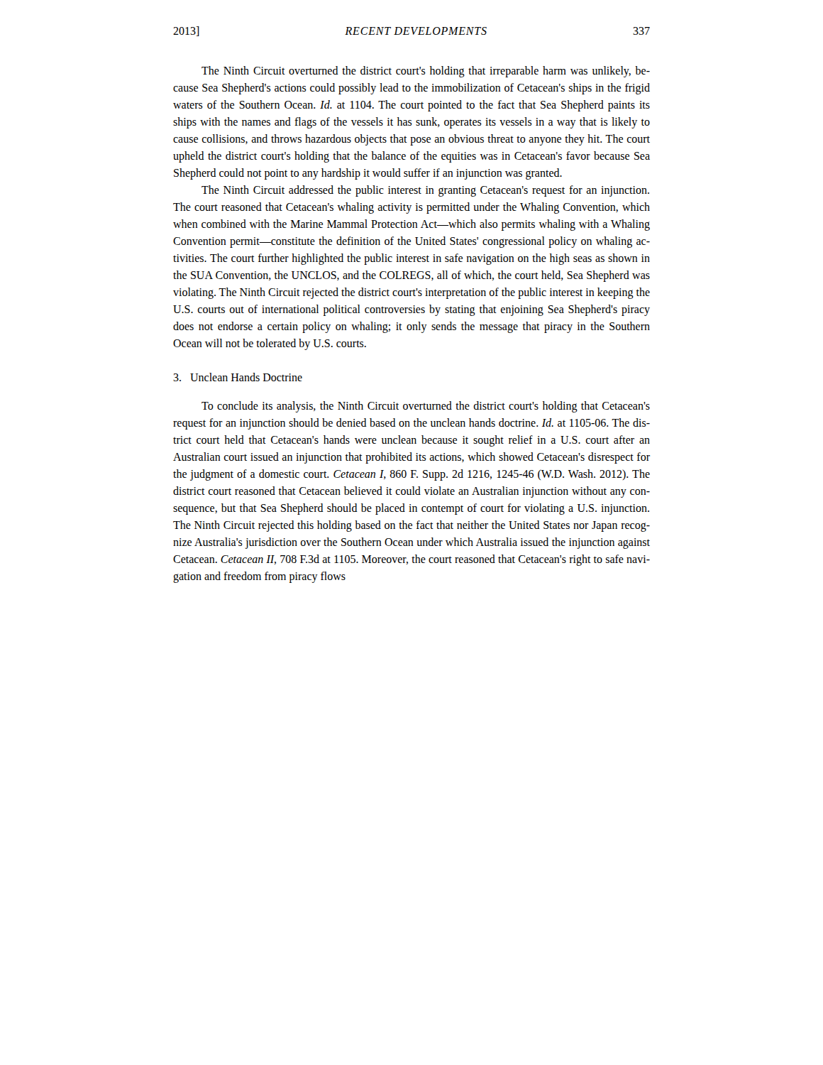2013] Recent Developments 337
The Ninth Circuit overturned the district court's holding that irreparable harm was unlikely, because Sea Shepherd's actions could possibly lead to the immobilization of Cetacean's ships in the frigid waters of the Southern Ocean. Id. at 1104. The court pointed to the fact that Sea Shepherd paints its ships with the names and flags of the vessels it has sunk, operates its vessels in a way that is likely to cause collisions, and throws hazardous objects that pose an obvious threat to anyone they hit. The court upheld the district court's holding that the balance of the equities was in Cetacean's favor because Sea Shepherd could not point to any hardship it would suffer if an injunction was granted.
The Ninth Circuit addressed the public interest in granting Cetacean's request for an injunction. The court reasoned that Cetacean's whaling activity is permitted under the Whaling Convention, which when combined with the Marine Mammal Protection Act—which also permits whaling with a Whaling Convention permit—constitute the definition of the United States' congressional policy on whaling activities. The court further highlighted the public interest in safe navigation on the high seas as shown in the SUA Convention, the UNCLOS, and the COLREGS, all of which, the court held, Sea Shepherd was violating. The Ninth Circuit rejected the district court's interpretation of the public interest in keeping the U.S. courts out of international political controversies by stating that enjoining Sea Shepherd's piracy does not endorse a certain policy on whaling; it only sends the message that piracy in the Southern Ocean will not be tolerated by U.S. courts.
3. Unclean Hands Doctrine
To conclude its analysis, the Ninth Circuit overturned the district court's holding that Cetacean's request for an injunction should be denied based on the unclean hands doctrine. Id. at 1105-06. The district court held that Cetacean's hands were unclean because it sought relief in a U.S. court after an Australian court issued an injunction that prohibited its actions, which showed Cetacean's disrespect for the judgment of a domestic court. Cetacean I, 860 F. Supp. 2d 1216, 1245-46 (W.D. Wash. 2012). The district court reasoned that Cetacean believed it could violate an Australian injunction without any consequence, but that Sea Shepherd should be placed in contempt of court for violating a U.S. injunction. The Ninth Circuit rejected this holding based on the fact that neither the United States nor Japan recognize Australia's jurisdiction over the Southern Ocean under which Australia issued the injunction against Cetacean. Cetacean II, 708 F.3d at 1105. Moreover, the court reasoned that Cetacean's right to safe navigation and freedom from piracy flows